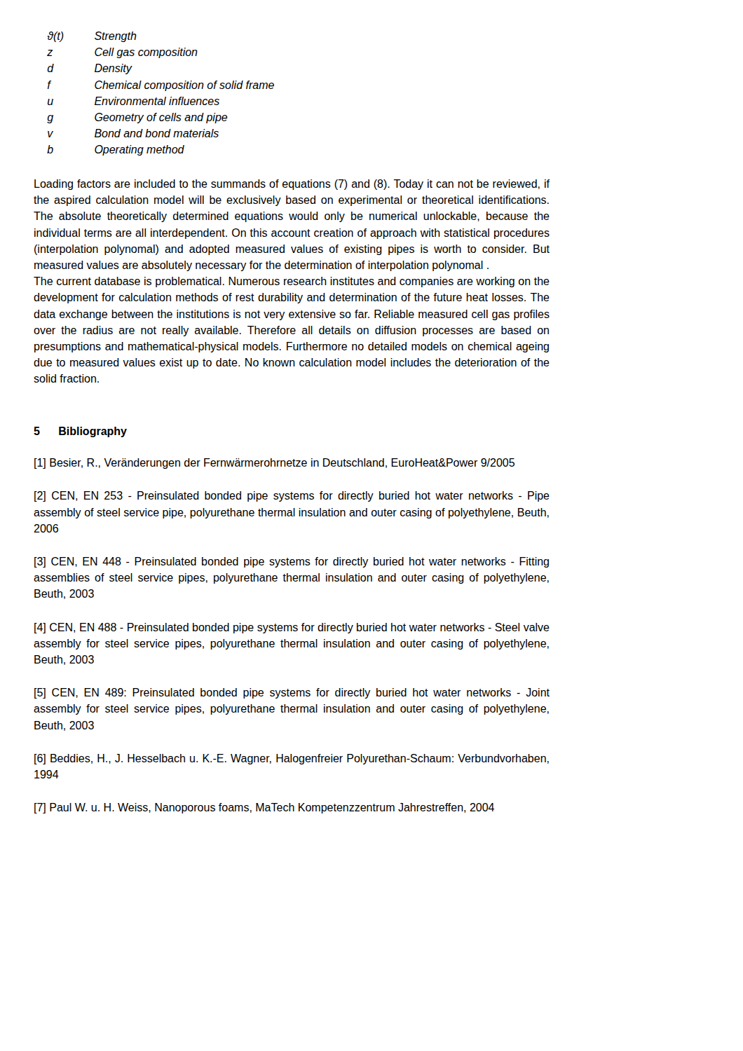ϑ(t)
Strength
z
Cell gas composition
d
Density
f
Chemical composition of solid frame
u
Environmental influences
g
Geometry of cells and pipe
v
Bond and bond materials
b
Operating method
Loading factors are included to the summands of equations (7) and (8). Today it can not be reviewed, if the aspired calculation model will be exclusively based on experimental or theoretical identifications. The absolute theoretically determined equations would only be numerical unlockable, because the individual terms are all interdependent. On this account creation of approach with statistical procedures (interpolation polynomal) and adopted measured values of existing pipes is worth to consider. But measured values are absolutely necessary for the determination of interpolation polynomal .
The current database is problematical. Numerous research institutes and companies are working on the development for calculation methods of rest durability and determination of the future heat losses. The data exchange between the institutions is not very extensive so far. Reliable measured cell gas profiles over the radius are not really available. Therefore all details on diffusion processes are based on presumptions and mathematical-physical models. Furthermore no detailed models on chemical ageing due to measured values exist up to date. No known calculation model includes the deterioration of the solid fraction.
5 Bibliography
[1] Besier, R., Veränderungen der Fernwärmerohrnetze in Deutschland, EuroHeat&Power 9/2005
[2] CEN, EN 253 - Preinsulated bonded pipe systems for directly buried hot water networks - Pipe assembly of steel service pipe, polyurethane thermal insulation and outer casing of polyethylene, Beuth, 2006
[3] CEN, EN 448 - Preinsulated bonded pipe systems for directly buried hot water networks - Fitting assemblies of steel service pipes, polyurethane thermal insulation and outer casing of polyethylene, Beuth, 2003
[4] CEN, EN 488 - Preinsulated bonded pipe systems for directly buried hot water networks - Steel valve assembly for steel service pipes, polyurethane thermal insulation and outer casing of polyethylene, Beuth, 2003
[5] CEN, EN 489: Preinsulated bonded pipe systems for directly buried hot water networks - Joint assembly for steel service pipes, polyurethane thermal insulation and outer casing of polyethylene, Beuth, 2003
[6] Beddies, H., J. Hesselbach u. K.-E. Wagner, Halogenfreier Polyurethan-Schaum: Verbundvorhaben, 1994
[7] Paul W. u. H. Weiss, Nanoporous foams, MaTech Kompetenzzentrum Jahrestreffen, 2004